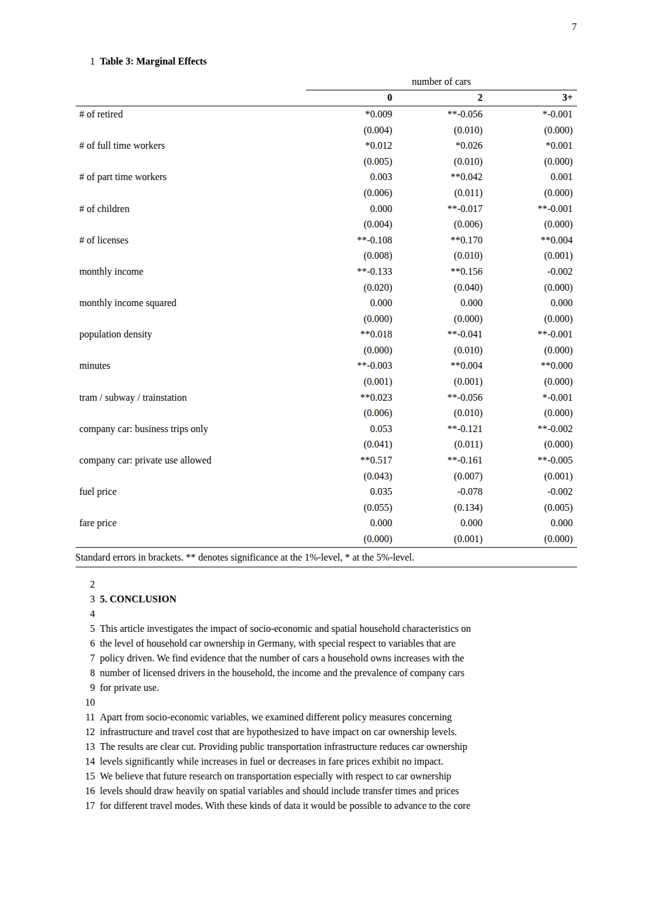7
1
Table 3: Marginal Effects
| | number of cars |
| --- | --- |
| | 0 | 2 | 3+ |
| # of retired | *0.009 | **-0.056 | *-0.001 |
| | (0.004) | (0.010) | (0.000) |
| # of full time workers | *0.012 | *0.026 | *0.001 |
| | (0.005) | (0.010) | (0.000) |
| # of part time workers | 0.003 | **0.042 | 0.001 |
| | (0.006) | (0.011) | (0.000) |
| # of children | 0.000 | **-0.017 | **-0.001 |
| | (0.004) | (0.006) | (0.000) |
| # of licenses | **-0.108 | **0.170 | **0.004 |
| | (0.008) | (0.010) | (0.001) |
| monthly income | **-0.133 | **0.156 | -0.002 |
| | (0.020) | (0.040) | (0.000) |
| monthly income squared | 0.000 | 0.000 | 0.000 |
| | (0.000) | (0.000) | (0.000) |
| population density | **0.018 | **-0.041 | **-0.001 |
| | (0.000) | (0.010) | (0.000) |
| minutes | **-0.003 | **0.004 | **0.000 |
| | (0.001) | (0.001) | (0.000) |
| tram / subway / trainstation | **0.023 | **-0.056 | *-0.001 |
| | (0.006) | (0.010) | (0.000) |
| company car: business trips only | 0.053 | **-0.121 | **-0.002 |
| | (0.041) | (0.011) | (0.000) |
| company car: private use allowed | **0.517 | **-0.161 | **-0.005 |
| | (0.043) | (0.007) | (0.001) |
| fuel price | 0.035 | -0.078 | -0.002 |
| | (0.055) | (0.134) | (0.005) |
| fare price | 0.000 | 0.000 | 0.000 |
| | (0.000) | (0.001) | (0.000) |
Standard errors in brackets. ** denotes significance at the 1%-level, * at the 5%-level.
2
3
5. CONCLUSION
4
5
This article investigates the impact of socio-economic and spatial household characteristics on
6
the level of household car ownership in Germany, with special respect to variables that are
7
policy driven. We find evidence that the number of cars a household owns increases with the
8
number of licensed drivers in the household, the income and the prevalence of company cars
9
for private use.
10
11
Apart from socio-economic variables, we examined different policy measures concerning
12
infrastructure and travel cost that are hypothesized to have impact on car ownership levels.
13
The results are clear cut. Providing public transportation infrastructure reduces car ownership
14
levels significantly while increases in fuel or decreases in fare prices exhibit no impact.
15
We believe that future research on transportation especially with respect to car ownership
16
levels should draw heavily on spatial variables and should include transfer times and prices
17
for different travel modes. With these kinds of data it would be possible to advance to the core